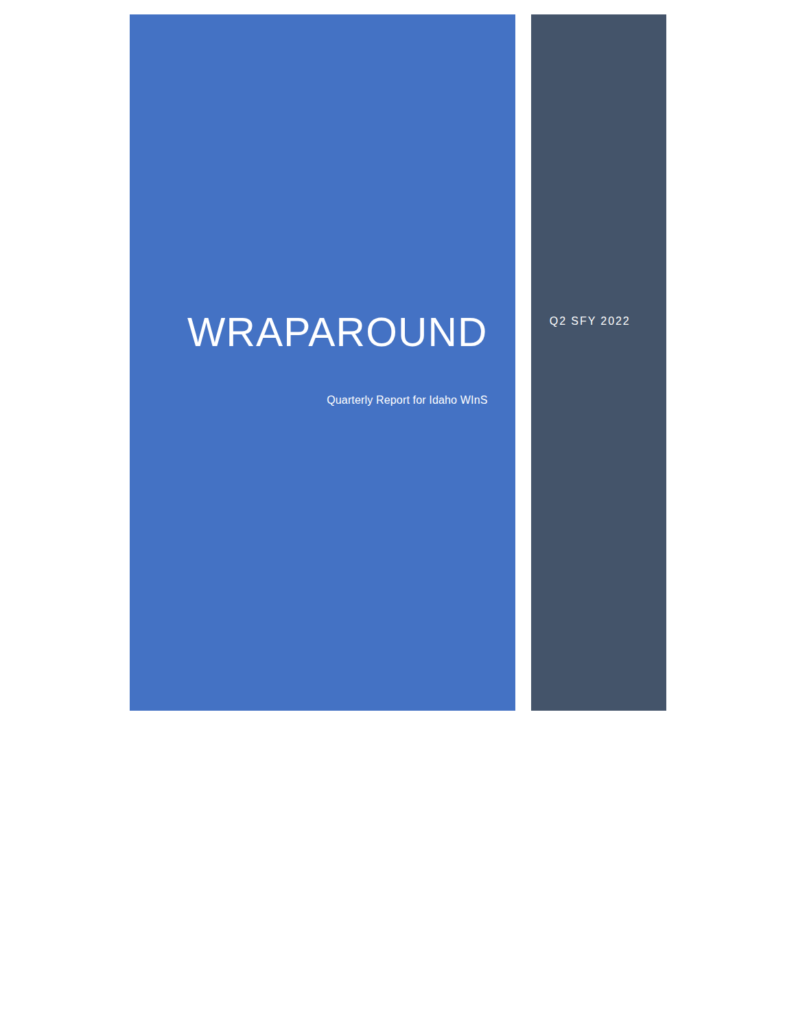WRAPAROUND
Quarterly Report for Idaho WInS
Q2 SFY 2022